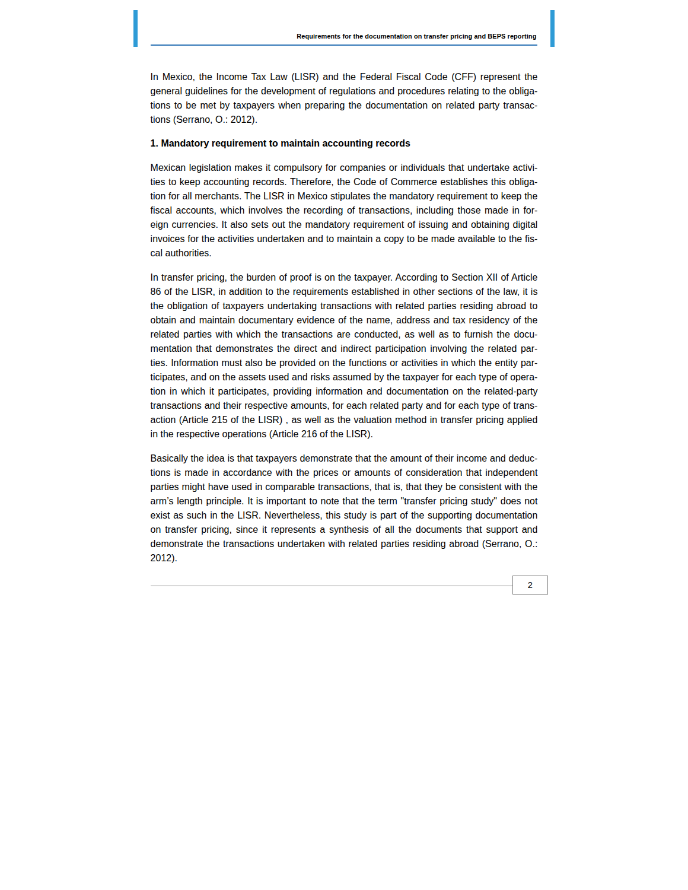Requirements for the documentation on transfer pricing and BEPS reporting
In Mexico, the Income Tax Law (LISR) and the Federal Fiscal Code (CFF) represent the general guidelines for the development of regulations and procedures relating to the obligations to be met by taxpayers when preparing the documentation on related party transactions (Serrano, O.: 2012).
1. Mandatory requirement to maintain accounting records
Mexican legislation makes it compulsory for companies or individuals that undertake activities to keep accounting records. Therefore, the Code of Commerce establishes this obligation for all merchants. The LISR in Mexico stipulates the mandatory requirement to keep the fiscal accounts, which involves the recording of transactions, including those made in foreign currencies. It also sets out the mandatory requirement of issuing and obtaining digital invoices for the activities undertaken and to maintain a copy to be made available to the fiscal authorities.
In transfer pricing, the burden of proof is on the taxpayer. According to Section XII of Article 86 of the LISR, in addition to the requirements established in other sections of the law, it is the obligation of taxpayers undertaking transactions with related parties residing abroad to obtain and maintain documentary evidence of the name, address and tax residency of the related parties with which the transactions are conducted, as well as to furnish the documentation that demonstrates the direct and indirect participation involving the related parties. Information must also be provided on the functions or activities in which the entity participates, and on the assets used and risks assumed by the taxpayer for each type of operation in which it participates, providing information and documentation on the related-party transactions and their respective amounts, for each related party and for each type of transaction (Article 215 of the LISR) , as well as the valuation method in transfer pricing applied in the respective operations (Article 216 of the LISR).
Basically the idea is that taxpayers demonstrate that the amount of their income and deductions is made in accordance with the prices or amounts of consideration that independent parties might have used in comparable transactions, that is, that they be consistent with the arm’s length principle. It is important to note that the term "transfer pricing study" does not exist as such in the LISR. Nevertheless, this study is part of the supporting documentation on transfer pricing, since it represents a synthesis of all the documents that support and demonstrate the transactions undertaken with related parties residing abroad (Serrano, O.: 2012).
2